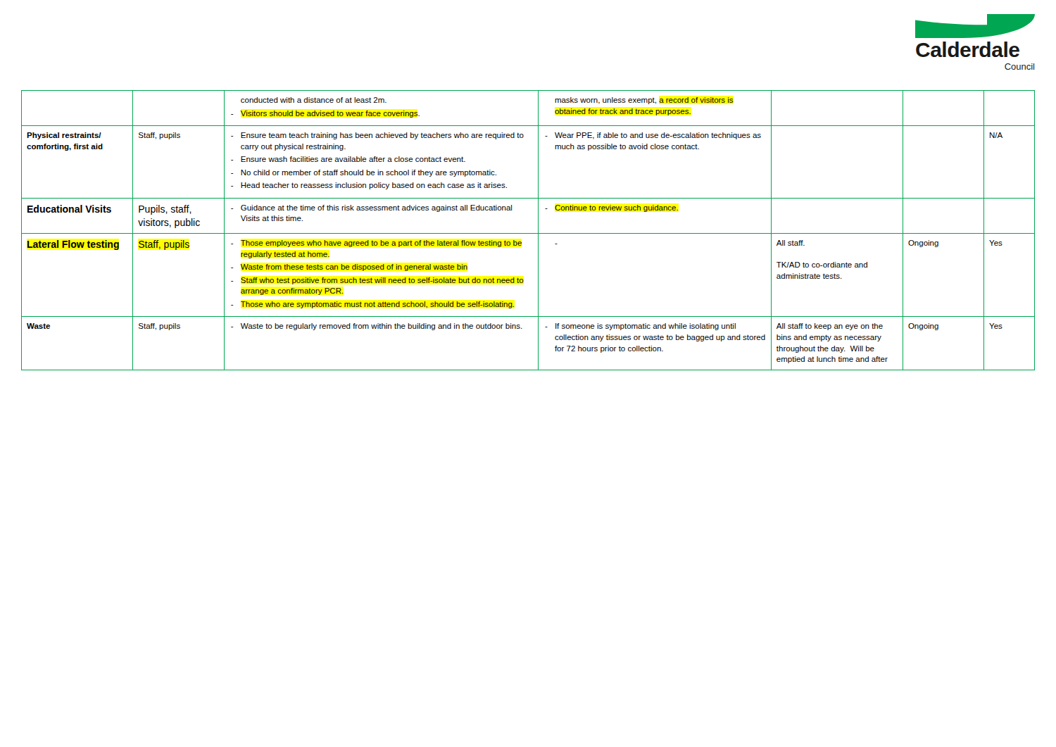Calderdale
Council
| | | conducted with a distance of at least 2m. Visitors should be advised to wear face coverings . | masks worn, unless exempt, a record of visitors is obtained for track and trace purposes. | | | |
| Physical restraints/ comforting, first aid | Staff, pupils | Ensure team teach training has been achieved by teachers who are required to carry out physical restraining. Ensure wash facilities are available after a close contact event. No child or member of staff should be in school if they are symptomatic. Head teacher to reassess inclusion policy based on each case as it arises. | Wear PPE, if able to and use de-escalation techniques as much as possible to avoid close contact. | | | N/A |
| Educational Visits | Pupils, staff, visitors, public | Guidance at the time of this risk assessment advices against all Educational Visits at this time. | Continue to review such guidance. | | | |
| Lateral Flow testing | Staff, pupils | Those employees who have agreed to be a part of the lateral flow testing to be regularly tested at home. Waste from these tests can be disposed of in general waste bin Staff who test positive from such test will need to self-isolate but do not need to arrange a confirmatory PCR. Those who are symptomatic must not attend school, should be self-isolating. | - | All staff. TK/AD to co-ordiante and administrate tests. | Ongoing | Yes |
| Waste | Staff, pupils | Waste to be regularly removed from within the building and in the outdoor bins. | If someone is symptomatic and while isolating until collection any tissues or waste to be bagged up and stored for 72 hours prior to collection. | All staff to keep an eye on the bins and empty as necessary throughout the day. Will be emptied at lunch time and after | Ongoing | Yes |